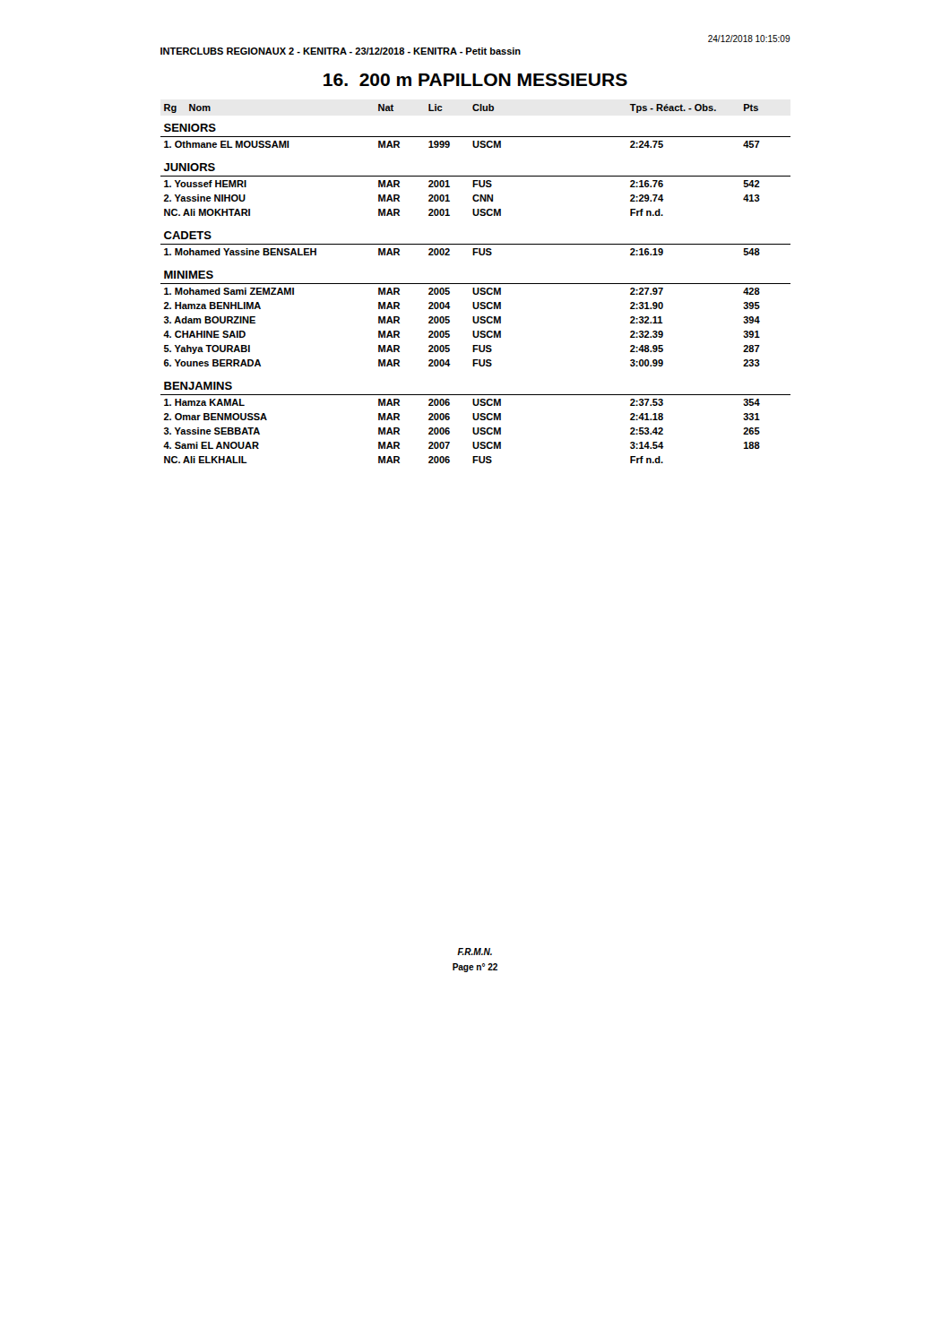24/12/2018 10:15:09
INTERCLUBS REGIONAUX 2 - KENITRA - 23/12/2018 - KENITRA - Petit bassin
16. 200 m PAPILLON MESSIEURS
| Rg | Nom | Nat | Lic | Club | Tps - Réact. - Obs. | Pts |
| --- | --- | --- | --- | --- | --- | --- |
| SENIORS |
| 1. Othmane EL MOUSSAMI | MAR | 1999 | USCM | 2:24.75 | 457 |
| JUNIORS |
| 1. Youssef HEMRI | MAR | 2001 | FUS | 2:16.76 | 542 |
| 2. Yassine NIHOU | MAR | 2001 | CNN | 2:29.74 | 413 |
| NC. Ali MOKHTARI | MAR | 2001 | USCM | Frf n.d. | |
| CADETS |
| 1. Mohamed Yassine BENSALEH | MAR | 2002 | FUS | 2:16.19 | 548 |
| MINIMES |
| 1. Mohamed Sami ZEMZAMI | MAR | 2005 | USCM | 2:27.97 | 428 |
| 2. Hamza BENHLIMA | MAR | 2004 | USCM | 2:31.90 | 395 |
| 3. Adam BOURZINE | MAR | 2005 | USCM | 2:32.11 | 394 |
| 4. CHAHINE SAID | MAR | 2005 | USCM | 2:32.39 | 391 |
| 5. Yahya TOURABI | MAR | 2005 | FUS | 2:48.95 | 287 |
| 6. Younes BERRADA | MAR | 2004 | FUS | 3:00.99 | 233 |
| BENJAMINS |
| 1. Hamza KAMAL | MAR | 2006 | USCM | 2:37.53 | 354 |
| 2. Omar BENMOUSSA | MAR | 2006 | USCM | 2:41.18 | 331 |
| 3. Yassine SEBBATA | MAR | 2006 | USCM | 2:53.42 | 265 |
| 4. Sami EL ANOUAR | MAR | 2007 | USCM | 3:14.54 | 188 |
| NC. Ali ELKHALIL | MAR | 2006 | FUS | Frf n.d. | |
F.R.M.N.
Page n° 22